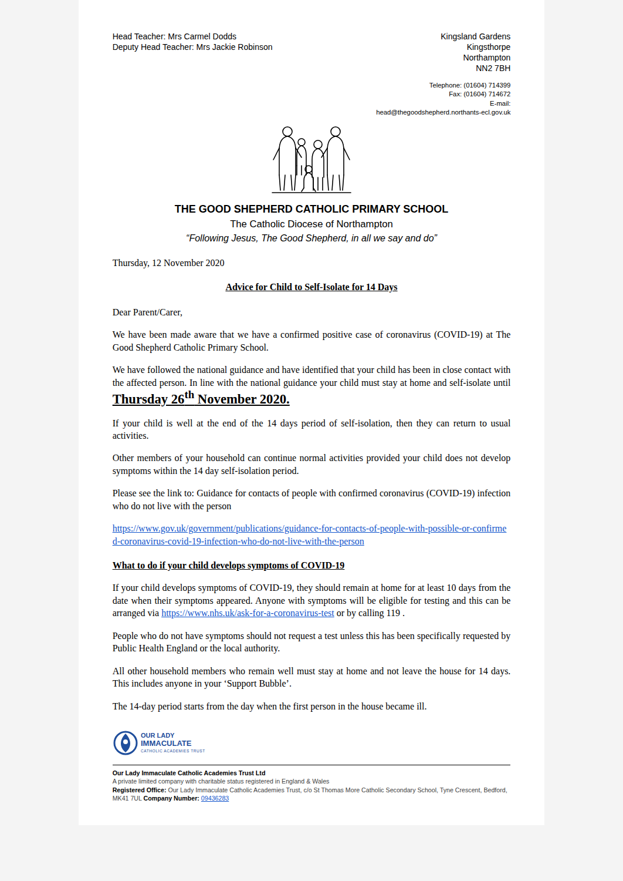| Head Teacher: Mrs Carmel Dodds Deputy Head Teacher: Mrs Jackie Robinson | Kingsland Gardens Kingsthorpe Northampton NN2 7BH Telephone: (01604) 714399 Fax: (01604) 714672 E-mail: head@thegoodshepherd.northants-ecl.gov.uk |
THE GOOD SHEPHERD CATHOLIC PRIMARY SCHOOL
The Catholic Diocese of Northampton
“Following Jesus, The Good Shepherd, in all we say and do”
Thursday, 12 November 2020
Advice for Child to Self-Isolate for 14 Days
Dear Parent/Carer,
We have been made aware that we have a confirmed positive case of coronavirus (COVID-19) at The Good Shepherd Catholic Primary School.
We have followed the national guidance and have identified that your child has been in close contact with the affected person. In line with the national guidance your child must stay at home and self-isolate until Thursday 26th November 2020.
If your child is well at the end of the 14 days period of self-isolation, then they can return to usual activities.
Other members of your household can continue normal activities provided your child does not develop symptoms within the 14 day self-isolation period.
Please see the link to: Guidance for contacts of people with confirmed coronavirus (COVID-19) infection who do not live with the person
https://www.gov.uk/government/publications/guidance-for-contacts-of-people-with-possible-or-confirmed-coronavirus-covid-19-infection-who-do-not-live-with-the-person
What to do if your child develops symptoms of COVID-19
If your child develops symptoms of COVID-19, they should remain at home for at least 10 days from the date when their symptoms appeared. Anyone with symptoms will be eligible for testing and this can be arranged via https://www.nhs.uk/ask-for-a-coronavirus-test or by calling 119 .
People who do not have symptoms should not request a test unless this has been specifically requested by Public Health England or the local authority.
All other household members who remain well must stay at home and not leave the house for 14 days. This includes anyone in your ‘Support Bubble’.
The 14-day period starts from the day when the first person in the house became ill.
OUR LADY IMMACULATE CATHOLIC ACADEMIES TRUST
Our Lady Immaculate Catholic Academies Trust Ltd
A private limited company with charitable status registered in England & Wales
Registered Office: Our Lady Immaculate Catholic Academies Trust, c/o St Thomas More Catholic Secondary School, Tyne Crescent, Bedford, MK41 7UL Company Number: 09436283